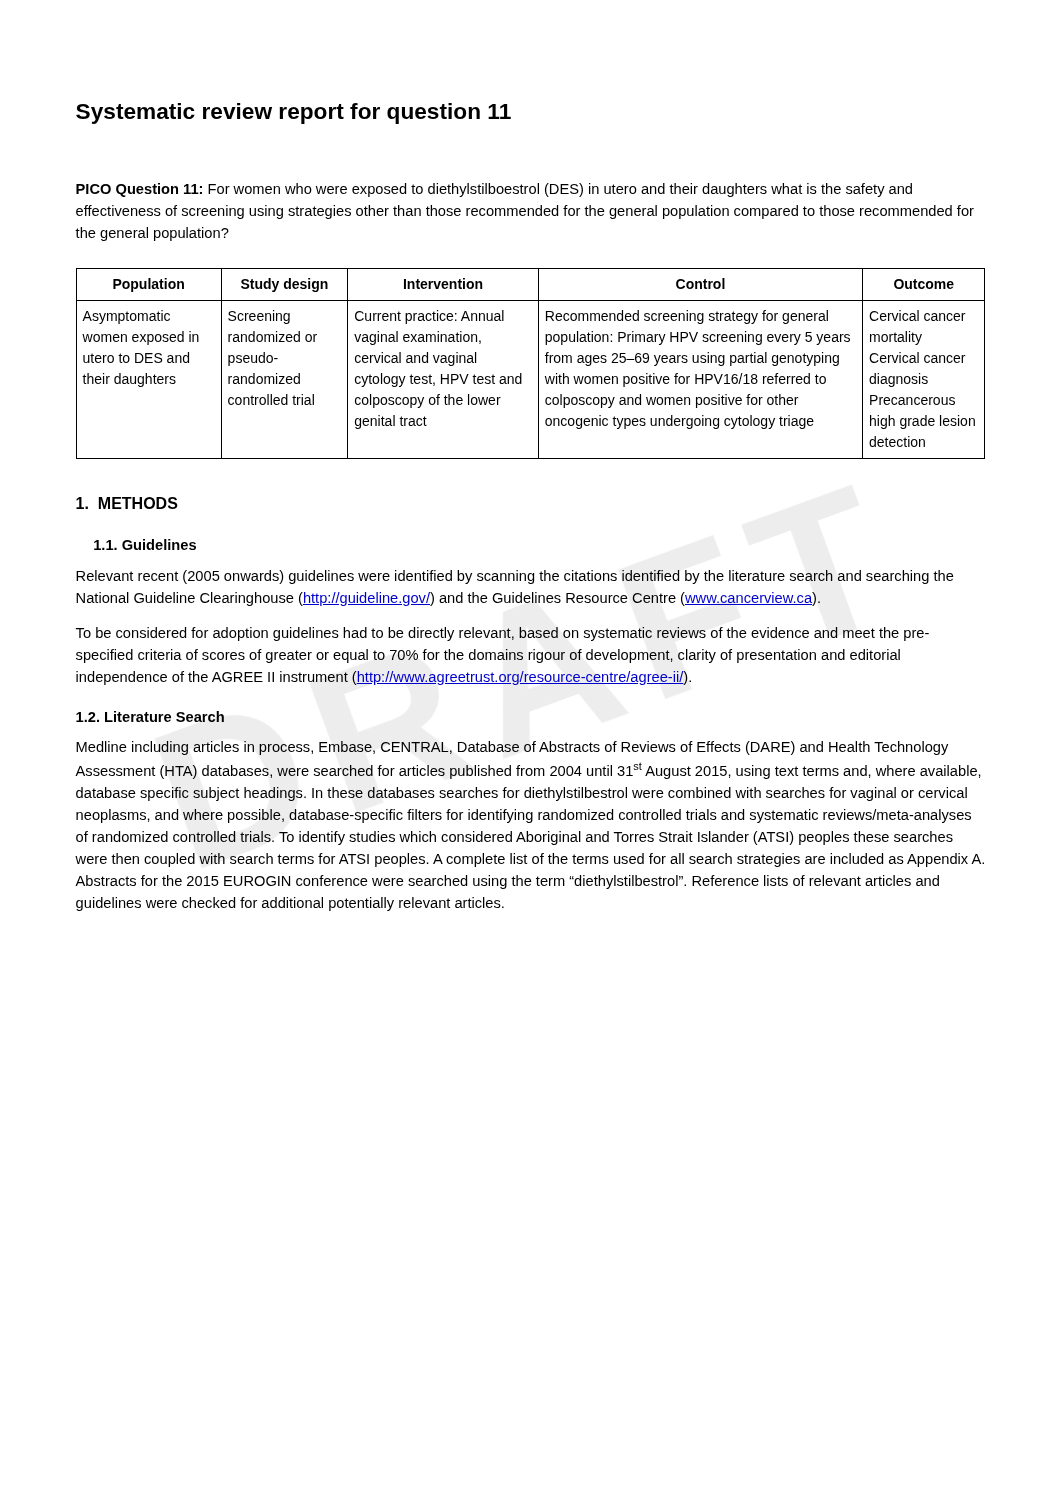DRAFT
Systematic review report for question 11
PICO Question 11: For women who were exposed to diethylstilboestrol (DES) in utero and their daughters what is the safety and effectiveness of screening using strategies other than those recommended for the general population compared to those recommended for the general population?
| Population | Study design | Intervention | Control | Outcome |
| --- | --- | --- | --- | --- |
| Asymptomatic women exposed in utero to DES and their daughters | Screening randomized or pseudo-randomized controlled trial | Current practice: Annual vaginal examination, cervical and vaginal cytology test, HPV test and colposcopy of the lower genital tract | Recommended screening strategy for general population: Primary HPV screening every 5 years from ages 25–69 years using partial genotyping with women positive for HPV16/18 referred to colposcopy and women positive for other oncogenic types undergoing cytology triage | Cervical cancer mortality Cervical cancer diagnosis Precancerous high grade lesion detection |
1. METHODS
1.1. Guidelines
Relevant recent (2005 onwards) guidelines were identified by scanning the citations identified by the literature search and searching the National Guideline Clearinghouse (http://guideline.gov/) and the Guidelines Resource Centre (www.cancerview.ca).
To be considered for adoption guidelines had to be directly relevant, based on systematic reviews of the evidence and meet the pre-specified criteria of scores of greater or equal to 70% for the domains rigour of development, clarity of presentation and editorial independence of the AGREE II instrument (http://www.agreetrust.org/resource-centre/agree-ii/).
1.2. Literature Search
Medline including articles in process, Embase, CENTRAL, Database of Abstracts of Reviews of Effects (DARE) and Health Technology Assessment (HTA) databases, were searched for articles published from 2004 until 31st August 2015, using text terms and, where available, database specific subject headings. In these databases searches for diethylstilbestrol were combined with searches for vaginal or cervical neoplasms, and where possible, database-specific filters for identifying randomized controlled trials and systematic reviews/meta-analyses of randomized controlled trials. To identify studies which considered Aboriginal and Torres Strait Islander (ATSI) peoples these searches were then coupled with search terms for ATSI peoples. A complete list of the terms used for all search strategies are included as Appendix A. Abstracts for the 2015 EUROGIN conference were searched using the term “diethylstilbestrol”. Reference lists of relevant articles and guidelines were checked for additional potentially relevant articles.